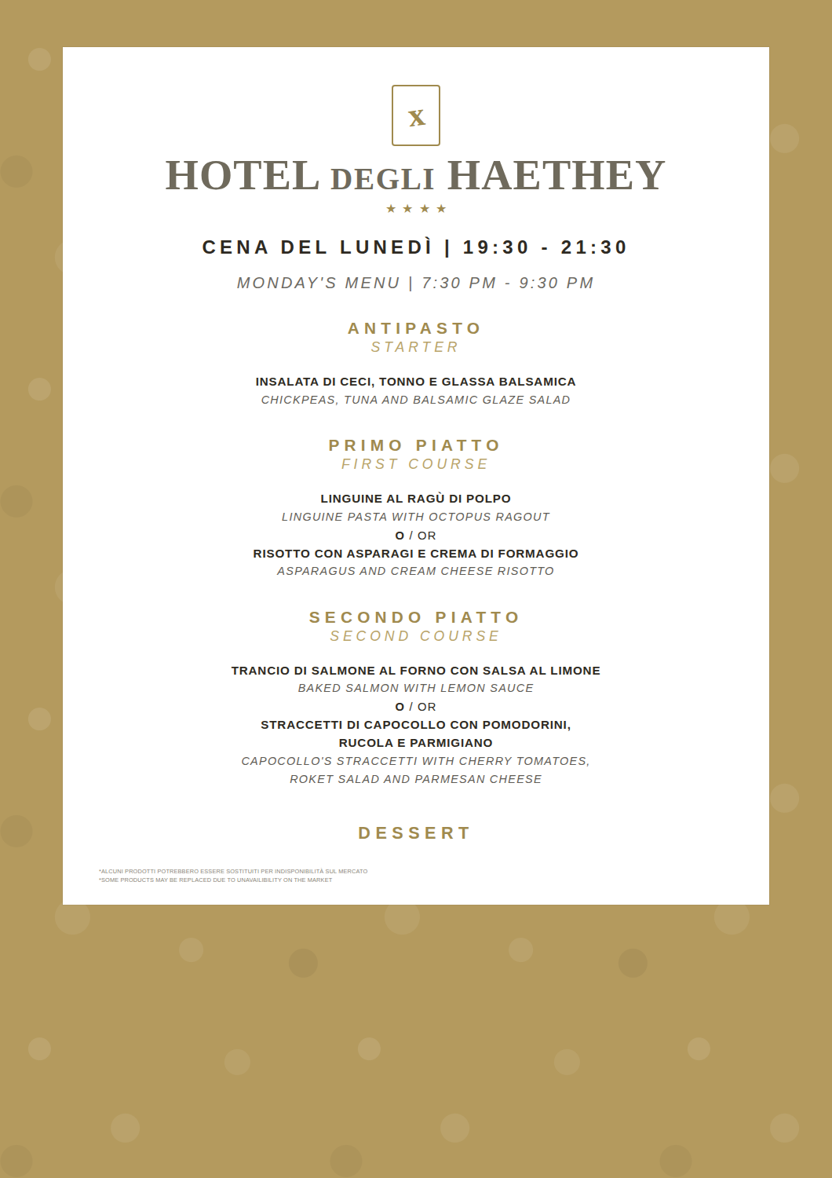x
HOTEL DEGLI HAETHEY
★★★★
Cena del Lunedì | 19:30 - 21:30
Monday's Menu | 7:30 PM - 9:30 PM
Antipasto
Starter
Insalata di ceci, tonno e glassa balsamica Chickpeas, tuna and balsamic glaze salad
Primo Piatto
First Course
Linguine al ragù di polpo Linguine pasta with octopus ragout
O / OR
Risotto con asparagi e crema di formaggio Asparagus and cream cheese risotto
Secondo Piatto
Second Course
Trancio di salmone al forno con salsa al limone Baked salmon with lemon sauce
O / OR
Straccetti di capocollo con pomodorini,
rucola e parmigiano Capocollo's straccetti with cherry tomatoes,
roket salad and parmesan cheese
Dessert
*Alcuni prodotti potrebbero essere sostituiti per indisponibilità sul mercato
*Some products may be replaced due to unavailibility on the market